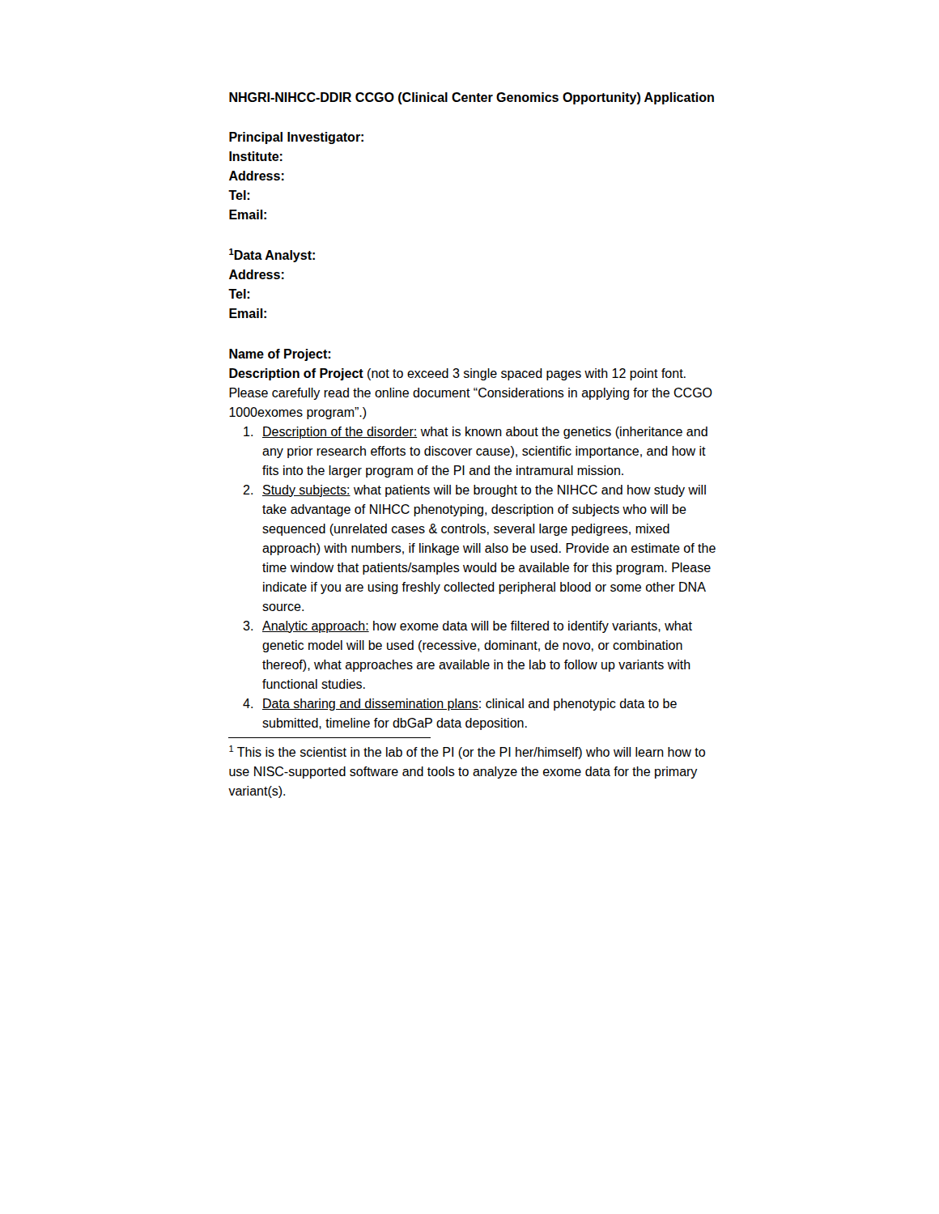NHGRI-NIHCC-DDIR CCGO (Clinical Center Genomics Opportunity) Application
Principal Investigator:
Institute:
Address:
Tel:
Email:
1Data Analyst:
Address:
Tel:
Email:
Name of Project:
Description of Project (not to exceed 3 single spaced pages with 12 point font. Please carefully read the online document “Considerations in applying for the CCGO 1000exomes program”.)
Description of the disorder: what is known about the genetics (inheritance and any prior research efforts to discover cause), scientific importance, and how it fits into the larger program of the PI and the intramural mission.
Study subjects: what patients will be brought to the NIHCC and how study will take advantage of NIHCC phenotyping, description of subjects who will be sequenced (unrelated cases & controls, several large pedigrees, mixed approach) with numbers, if linkage will also be used. Provide an estimate of the time window that patients/samples would be available for this program. Please indicate if you are using freshly collected peripheral blood or some other DNA source.
Analytic approach: how exome data will be filtered to identify variants, what genetic model will be used (recessive, dominant, de novo, or combination thereof), what approaches are available in the lab to follow up variants with functional studies.
Data sharing and dissemination plans: clinical and phenotypic data to be submitted, timeline for dbGaP data deposition.
1 This is the scientist in the lab of the PI (or the PI her/himself) who will learn how to use NISC-supported software and tools to analyze the exome data for the primary variant(s).